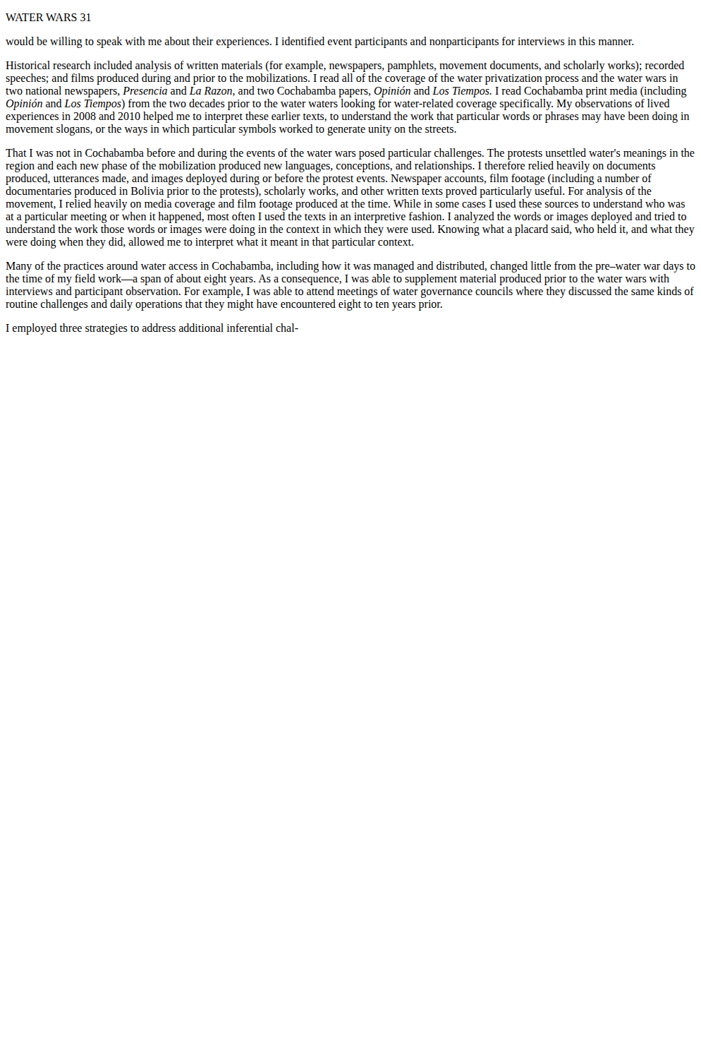WATER WARS 31
would be willing to speak with me about their experiences. I identified event participants and nonparticipants for interviews in this manner.
Historical research included analysis of written materials (for example, newspapers, pamphlets, movement documents, and scholarly works); recorded speeches; and films produced during and prior to the mobilizations. I read all of the coverage of the water privatization process and the water wars in two national newspapers, Presencia and La Razon, and two Cochabamba papers, Opinión and Los Tiempos. I read Cochabamba print media (including Opinión and Los Tiempos) from the two decades prior to the water waters looking for water-related coverage specifically. My observations of lived experiences in 2008 and 2010 helped me to interpret these earlier texts, to understand the work that particular words or phrases may have been doing in movement slogans, or the ways in which particular symbols worked to generate unity on the streets.
That I was not in Cochabamba before and during the events of the water wars posed particular challenges. The protests unsettled water's meanings in the region and each new phase of the mobilization produced new languages, conceptions, and relationships. I therefore relied heavily on documents produced, utterances made, and images deployed during or before the protest events. Newspaper accounts, film footage (including a number of documentaries produced in Bolivia prior to the protests), scholarly works, and other written texts proved particularly useful. For analysis of the movement, I relied heavily on media coverage and film footage produced at the time. While in some cases I used these sources to understand who was at a particular meeting or when it happened, most often I used the texts in an interpretive fashion. I analyzed the words or images deployed and tried to understand the work those words or images were doing in the context in which they were used. Knowing what a placard said, who held it, and what they were doing when they did, allowed me to interpret what it meant in that particular context.
Many of the practices around water access in Cochabamba, including how it was managed and distributed, changed little from the pre–water war days to the time of my field work—a span of about eight years. As a consequence, I was able to supplement material produced prior to the water wars with interviews and participant observation. For example, I was able to attend meetings of water governance councils where they discussed the same kinds of routine challenges and daily operations that they might have encountered eight to ten years prior.
I employed three strategies to address additional inferential chal-